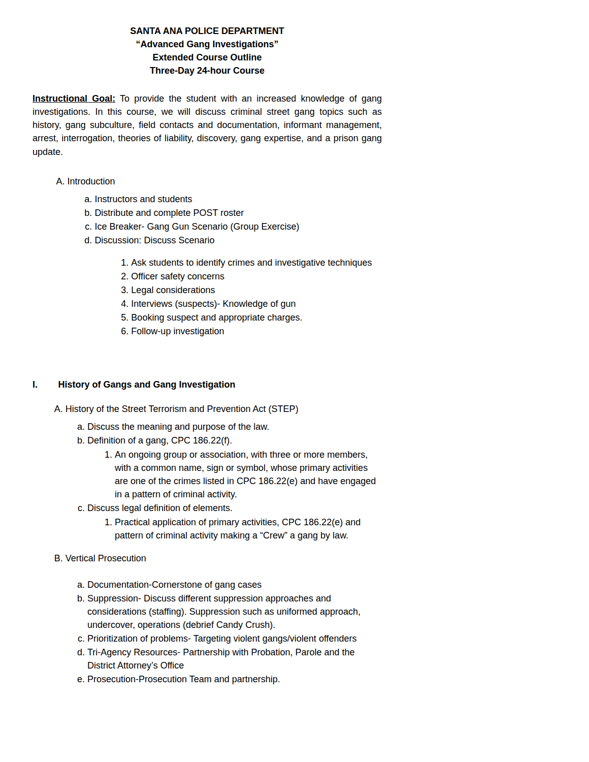SANTA ANA POLICE DEPARTMENT
“Advanced Gang Investigations”
Extended Course Outline
Three-Day 24-hour Course
Instructional Goal: To provide the student with an increased knowledge of gang investigations. In this course, we will discuss criminal street gang topics such as history, gang subculture, field contacts and documentation, informant management, arrest, interrogation, theories of liability, discovery, gang expertise, and a prison gang update.
Introduction
Instructors and students
Distribute and complete POST roster
Ice Breaker- Gang Gun Scenario (Group Exercise)
Discussion: Discuss Scenario
Ask students to identify crimes and investigative techniques
Officer safety concerns
Legal considerations
Interviews (suspects)- Knowledge of gun
Booking suspect and appropriate charges.
Follow-up investigation
I. History of Gangs and Gang Investigation
History of the Street Terrorism and Prevention Act (STEP)
Discuss the meaning and purpose of the law.
Definition of a gang, CPC 186.22(f).
An ongoing group or association, with three or more members, with a common name, sign or symbol, whose primary activities are one of the crimes listed in CPC 186.22(e) and have engaged in a pattern of criminal activity.
Discuss legal definition of elements.
Practical application of primary activities, CPC 186.22(e) and pattern of criminal activity making a “Crew” a gang by law.
Vertical Prosecution
Documentation-Cornerstone of gang cases
Suppression- Discuss different suppression approaches and considerations (staffing). Suppression such as uniformed approach, undercover, operations (debrief Candy Crush).
Prioritization of problems- Targeting violent gangs/violent offenders
Tri-Agency Resources- Partnership with Probation, Parole and the District Attorney’s Office
Prosecution-Prosecution Team and partnership.